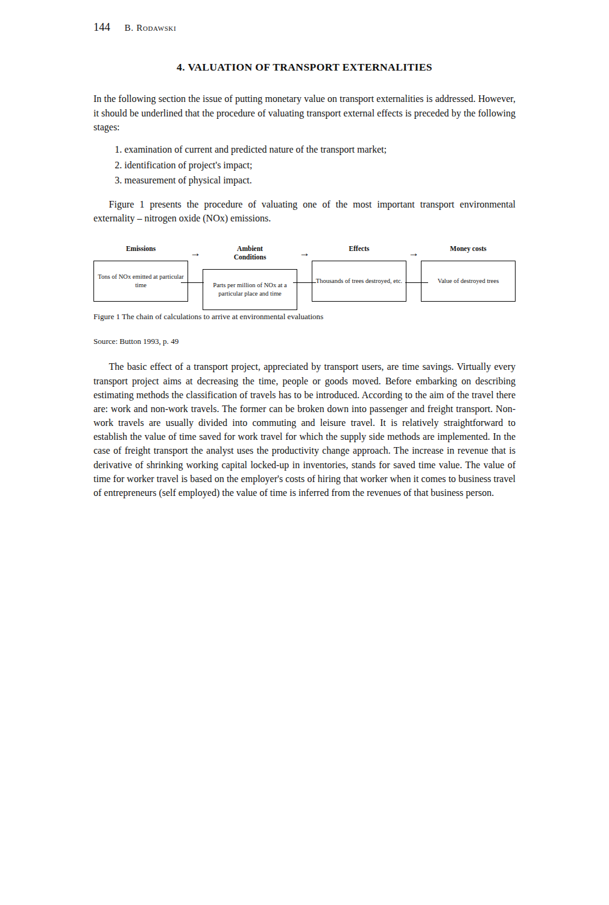144 B. Rodawski
4. VALUATION OF TRANSPORT EXTERNALITIES
In the following section the issue of putting monetary value on transport externalities is addressed. However, it should be underlined that the procedure of valuating transport external effects is preceded by the following stages:
examination of current and predicted nature of the transport market;
identification of project's impact;
measurement of physical impact.
Figure 1 presents the procedure of valuating one of the most important transport environmental externality – nitrogen oxide (NOx) emissions.
Emissions
Tons of NOx emitted at particular time
→
Ambient
Conditions
Parts per million of NOx at a particular place and time
→
Effects
Thousands of trees destroyed, etc.
→
Money costs
Value of destroyed trees
Figure 1 The chain of calculations to arrive at environmental evaluations
Source: Button 1993, p. 49
The basic effect of a transport project, appreciated by transport users, are time savings. Virtually every transport project aims at decreasing the time, people or goods moved. Before embarking on describing estimating methods the classification of travels has to be introduced. According to the aim of the travel there are: work and non-work travels. The former can be broken down into passenger and freight transport. Non-work travels are usually divided into commuting and leisure travel. It is relatively straightforward to establish the value of time saved for work travel for which the supply side methods are implemented. In the case of freight transport the analyst uses the productivity change approach. The increase in revenue that is derivative of shrinking working capital locked-up in inventories, stands for saved time value. The value of time for worker travel is based on the employer's costs of hiring that worker when it comes to business travel of entrepreneurs (self employed) the value of time is inferred from the revenues of that business person.